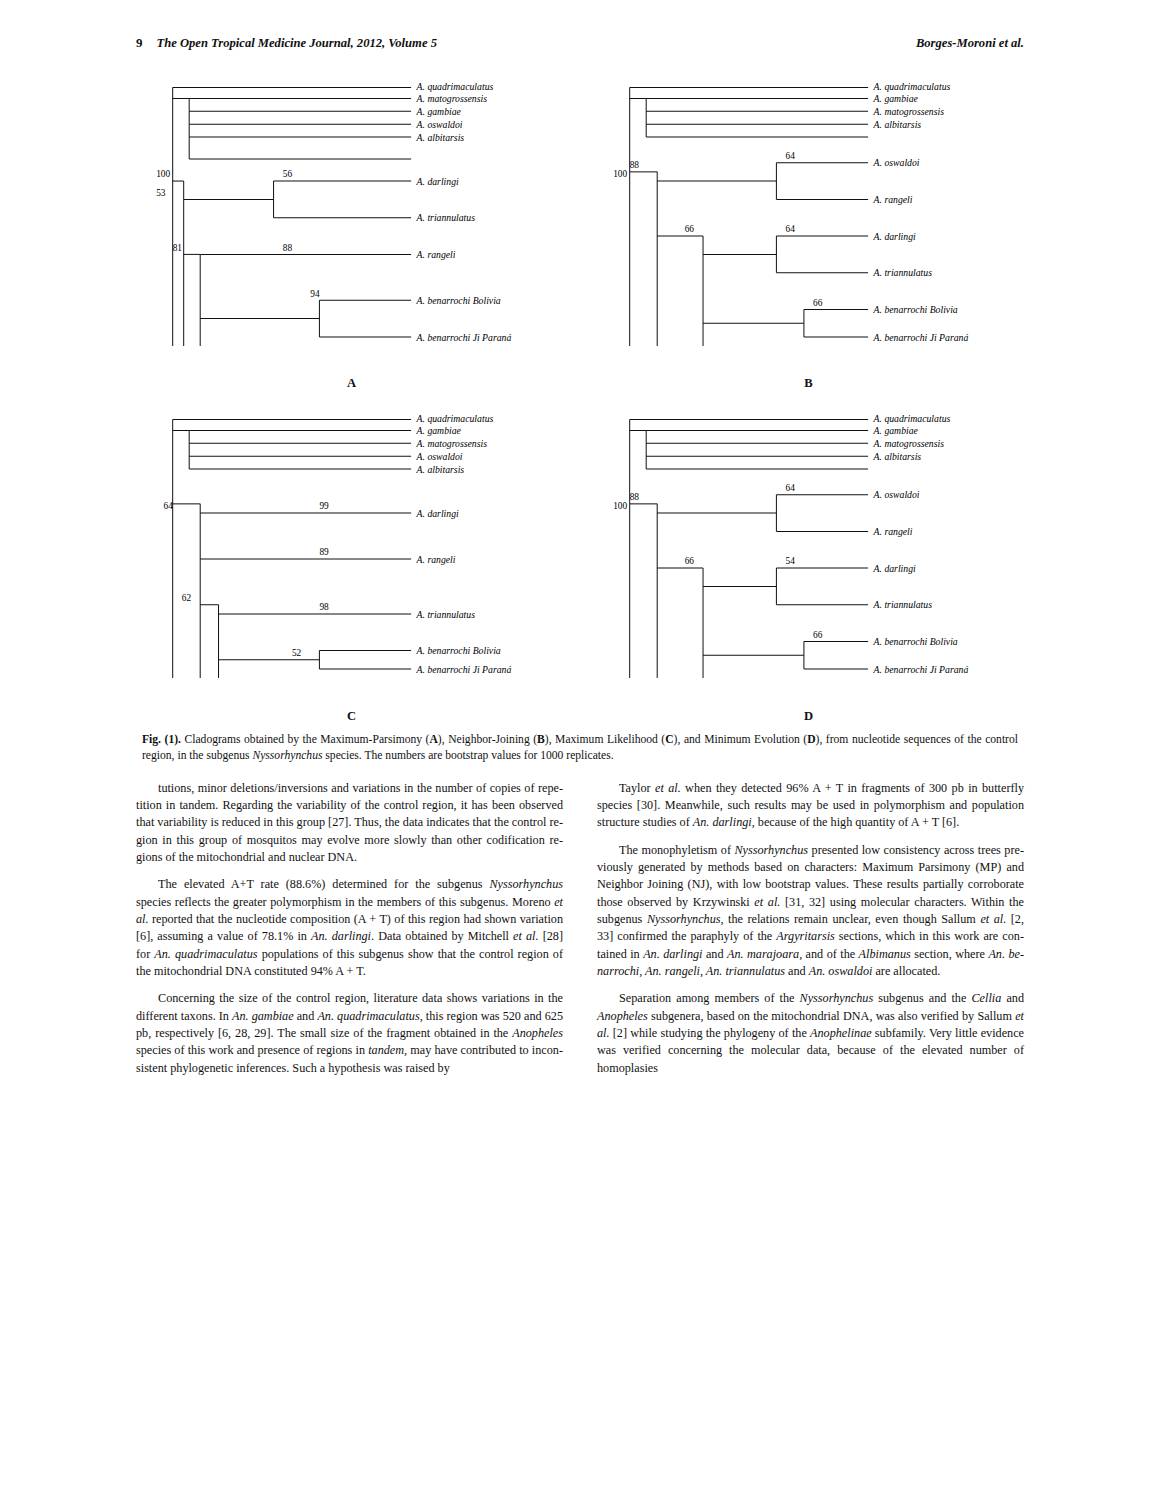9 The Open Tropical Medicine Journal, 2012, Volume 5 Borges-Moroni et al.
100 53 81 56 88 94 A. quadrimaculatus A. matogrossensis A. gambiae A. oswaldoi A. albitarsis A. darlingi A. triannulatus A. rangeli A. benarrochi Bolivia A. benarrochi Ji Paraná
A
100 88 66 64 64 66 A. quadrimaculatus A. gambiae A. matogrossensis A. albitarsis A. oswaldoi A. rangeli A. darlingi A. triannulatus A. benarrochi Bolivia A. benarrochi Ji Paraná
B
64 62 99 89 98 52 A. quadrimaculatus A. gambiae A. matogrossensis A. oswaldoi A. albitarsis A. darlingi A. rangeli A. triannulatus A. benarrochi Bolivia A. benarrochi Ji Paraná
C
100 88 66 64 54 66 A. quadrimaculatus A. gambiae A. matogrossensis A. albitarsis A. oswaldoi A. rangeli A. darlingi A. triannulatus A. benarrochi Bolivia A. benarrochi Ji Paraná
D
Fig. (1). Cladograms obtained by the Maximum-Parsimony (A), Neighbor-Joining (B), Maximum Likelihood (C), and Minimum Evolution (D), from nucleotide sequences of the control region, in the subgenus Nyssorhynchus species. The numbers are bootstrap values for 1000 replicates.
tutions, minor deletions/inversions and variations in the number of copies of repetition in tandem. Regarding the variability of the control region, it has been observed that variability is reduced in this group [27]. Thus, the data indicates that the control region in this group of mosquitos may evolve more slowly than other codification regions of the mitochondrial and nuclear DNA.
The elevated A+T rate (88.6%) determined for the subgenus Nyssorhynchus species reflects the greater polymorphism in the members of this subgenus. Moreno et al. reported that the nucleotide composition (A + T) of this region had shown variation [6], assuming a value of 78.1% in An. darlingi. Data obtained by Mitchell et al. [28] for An. quadrimaculatus populations of this subgenus show that the control region of the mitochondrial DNA constituted 94% A + T.
Concerning the size of the control region, literature data shows variations in the different taxons. In An. gambiae and An. quadrimaculatus, this region was 520 and 625 pb, respectively [6, 28, 29]. The small size of the fragment obtained in the Anopheles species of this work and presence of regions in tandem, may have contributed to inconsistent phylogenetic inferences. Such a hypothesis was raised by
Taylor et al. when they detected 96% A + T in fragments of 300 pb in butterfly species [30]. Meanwhile, such results may be used in polymorphism and population structure studies of An. darlingi, because of the high quantity of A + T [6].
The monophyletism of Nyssorhynchus presented low consistency across trees previously generated by methods based on characters: Maximum Parsimony (MP) and Neighbor Joining (NJ), with low bootstrap values. These results partially corroborate those observed by Krzywinski et al. [31, 32] using molecular characters. Within the subgenus Nyssorhynchus, the relations remain unclear, even though Sallum et al. [2, 33] confirmed the paraphyly of the Argyritarsis sections, which in this work are contained in An. darlingi and An. marajoara, and of the Albimanus section, where An. benarrochi, An. rangeli, An. triannulatus and An. oswaldoi are allocated.
Separation among members of the Nyssorhynchus subgenus and the Cellia and Anopheles subgenera, based on the mitochondrial DNA, was also verified by Sallum et al. [2] while studying the phylogeny of the Anophelinae subfamily. Very little evidence was verified concerning the molecular data, because of the elevated number of homoplasies